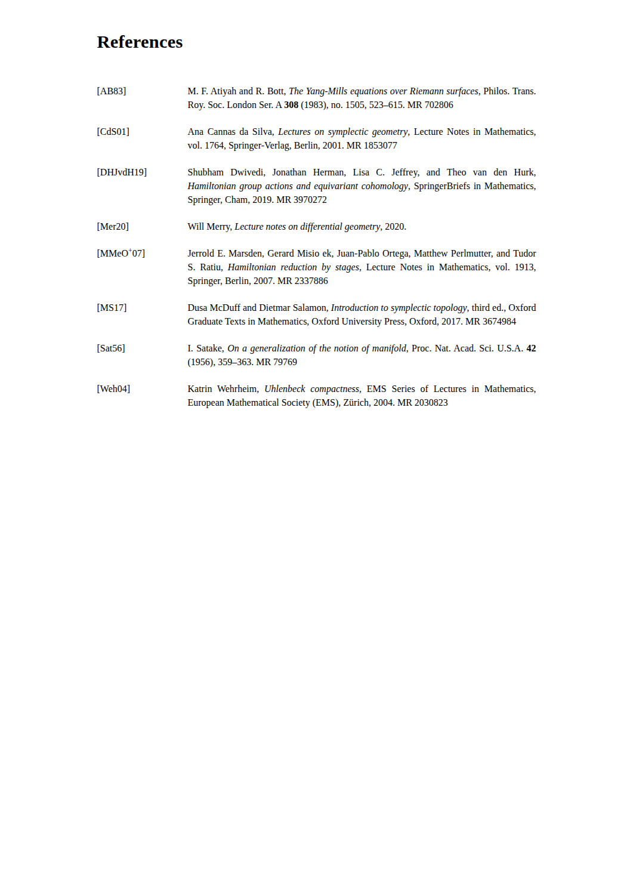References
[AB83]
M. F. Atiyah and R. Bott, The Yang-Mills equations over Riemann surfaces, Philos. Trans. Roy. Soc. London Ser. A 308 (1983), no. 1505, 523–615. MR 702806
[CdS01]
Ana Cannas da Silva, Lectures on symplectic geometry, Lecture Notes in Mathematics, vol. 1764, Springer-Verlag, Berlin, 2001. MR 1853077
[DHJvdH19]
Shubham Dwivedi, Jonathan Herman, Lisa C. Jeffrey, and Theo van den Hurk, Hamiltonian group actions and equivariant cohomology, SpringerBriefs in Mathematics, Springer, Cham, 2019. MR 3970272
[Mer20]
Will Merry, Lecture notes on differential geometry, 2020.
[MMeO+07]
Jerrold E. Marsden, Gerard Misio ek, Juan-Pablo Ortega, Matthew Perlmutter, and Tudor S. Ratiu, Hamiltonian reduction by stages, Lecture Notes in Mathematics, vol. 1913, Springer, Berlin, 2007. MR 2337886
[MS17]
Dusa McDuff and Dietmar Salamon, Introduction to symplectic topology, third ed., Oxford Graduate Texts in Mathematics, Oxford University Press, Oxford, 2017. MR 3674984
[Sat56]
I. Satake, On a generalization of the notion of manifold, Proc. Nat. Acad. Sci. U.S.A. 42 (1956), 359–363. MR 79769
[Weh04]
Katrin Wehrheim, Uhlenbeck compactness, EMS Series of Lectures in Mathematics, European Mathematical Society (EMS), Zürich, 2004. MR 2030823